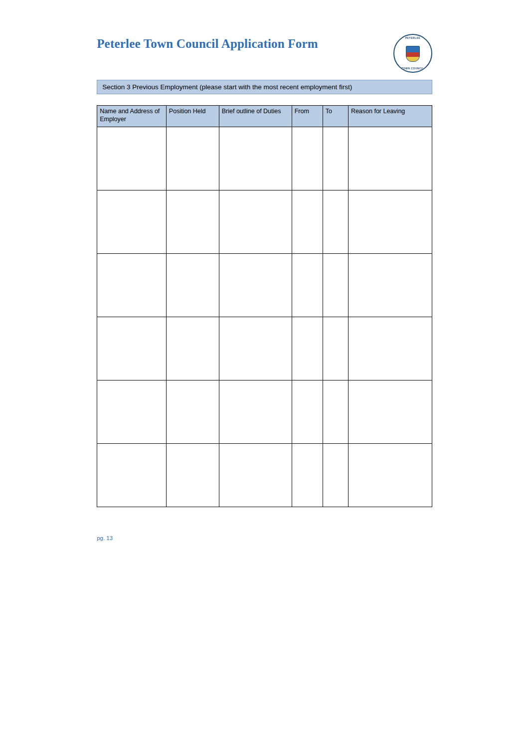Peterlee Town Council Application Form
PETERLEE
TOWN COUNCIL
Section 3 Previous Employment (please start with the most recent employment first)
| Name and Address of Employer | Position Held | Brief outline of Duties | From | To | Reason for Leaving |
| --- | --- | --- | --- | --- | --- |
pg. 13